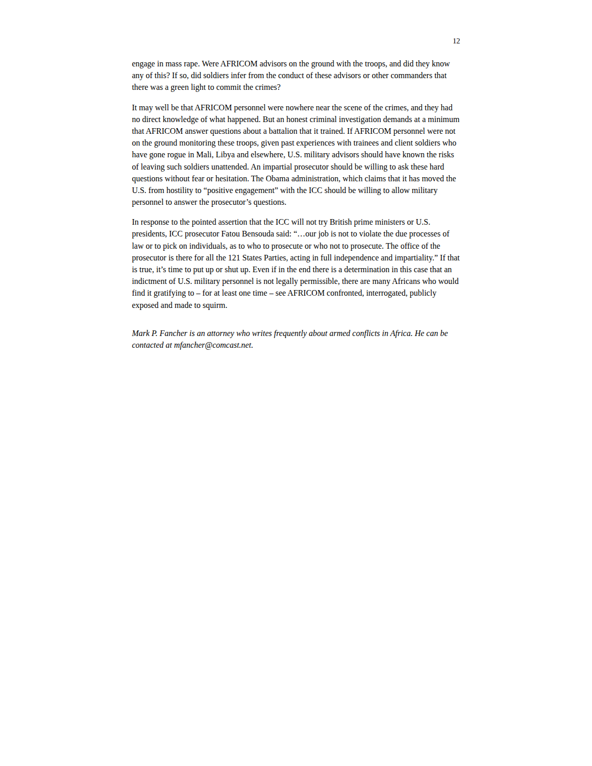12
engage in mass rape. Were AFRICOM advisors on the ground with the troops, and did they know any of this? If so, did soldiers infer from the conduct of these advisors or other commanders that there was a green light to commit the crimes?
It may well be that AFRICOM personnel were nowhere near the scene of the crimes, and they had no direct knowledge of what happened. But an honest criminal investigation demands at a minimum that AFRICOM answer questions about a battalion that it trained. If AFRICOM personnel were not on the ground monitoring these troops, given past experiences with trainees and client soldiers who have gone rogue in Mali, Libya and elsewhere, U.S. military advisors should have known the risks of leaving such soldiers unattended. An impartial prosecutor should be willing to ask these hard questions without fear or hesitation. The Obama administration, which claims that it has moved the U.S. from hostility to “positive engagement” with the ICC should be willing to allow military personnel to answer the prosecutor’s questions.
In response to the pointed assertion that the ICC will not try British prime ministers or U.S. presidents, ICC prosecutor Fatou Bensouda said: “…our job is not to violate the due processes of law or to pick on individuals, as to who to prosecute or who not to prosecute. The office of the prosecutor is there for all the 121 States Parties, acting in full independence and impartiality.” If that is true, it’s time to put up or shut up. Even if in the end there is a determination in this case that an indictment of U.S. military personnel is not legally permissible, there are many Africans who would find it gratifying to – for at least one time – see AFRICOM confronted, interrogated, publicly exposed and made to squirm.
Mark P. Fancher is an attorney who writes frequently about armed conflicts in Africa. He can be contacted at mfancher@comcast.net.